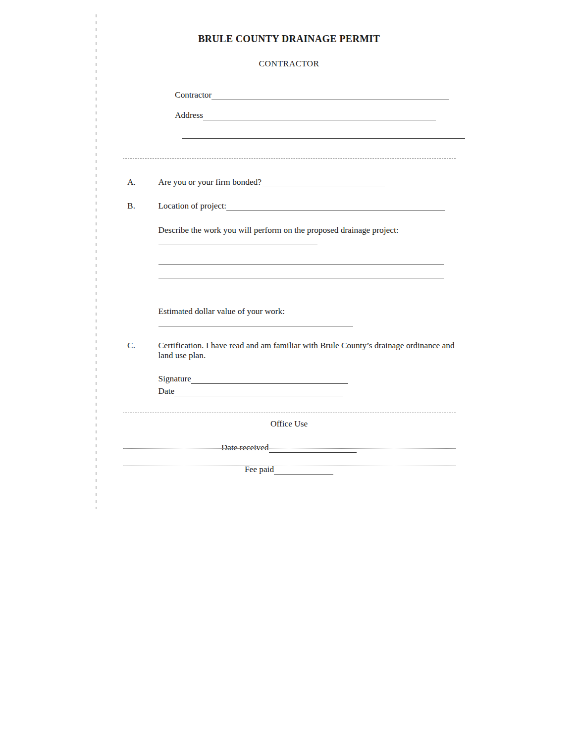BRULE COUNTY DRAINAGE PERMIT
CONTRACTOR
Contractor
Address
A. Are you or your firm bonded?
B. Location of project:
Describe the work you will perform on the proposed drainage project:
Estimated dollar value of your work:
C.
Certification. I have read and am familiar with Brule County’s drainage ordinance and land use plan.
Signature
Date
Office Use
Date received
Fee paid